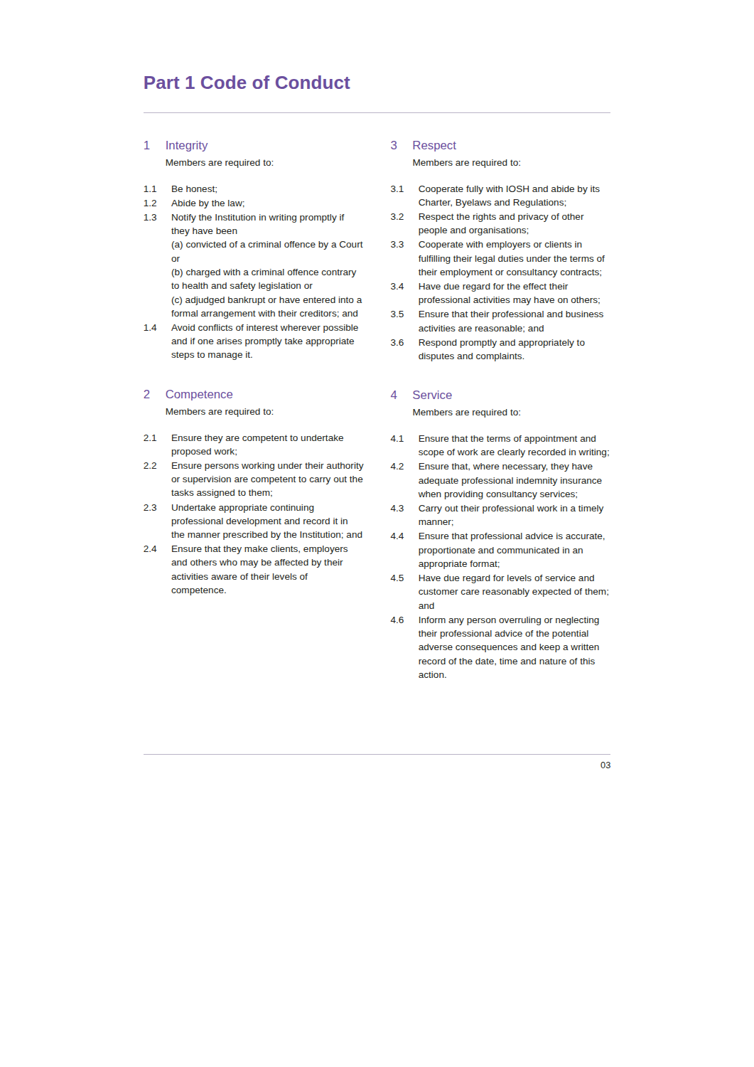Part 1 Code of Conduct
1 Integrity
Members are required to:
1.1 Be honest;
1.2 Abide by the law;
1.3 Notify the Institution in writing promptly if they have been (a) convicted of a criminal offence by a Court or (b) charged with a criminal offence contrary to health and safety legislation or (c) adjudged bankrupt or have entered into a formal arrangement with their creditors; and
1.4 Avoid conflicts of interest wherever possible and if one arises promptly take appropriate steps to manage it.
2 Competence
Members are required to:
2.1 Ensure they are competent to undertake proposed work;
2.2 Ensure persons working under their authority or supervision are competent to carry out the tasks assigned to them;
2.3 Undertake appropriate continuing professional development and record it in the manner prescribed by the Institution; and
2.4 Ensure that they make clients, employers and others who may be affected by their activities aware of their levels of competence.
3 Respect
Members are required to:
3.1 Cooperate fully with IOSH and abide by its Charter, Byelaws and Regulations;
3.2 Respect the rights and privacy of other people and organisations;
3.3 Cooperate with employers or clients in fulfilling their legal duties under the terms of their employment or consultancy contracts;
3.4 Have due regard for the effect their professional activities may have on others;
3.5 Ensure that their professional and business activities are reasonable; and
3.6 Respond promptly and appropriately to disputes and complaints.
4 Service
Members are required to:
4.1 Ensure that the terms of appointment and scope of work are clearly recorded in writing;
4.2 Ensure that, where necessary, they have adequate professional indemnity insurance when providing consultancy services;
4.3 Carry out their professional work in a timely manner;
4.4 Ensure that professional advice is accurate, proportionate and communicated in an appropriate format;
4.5 Have due regard for levels of service and customer care reasonably expected of them; and
4.6 Inform any person overruling or neglecting their professional advice of the potential adverse consequences and keep a written record of the date, time and nature of this action.
03